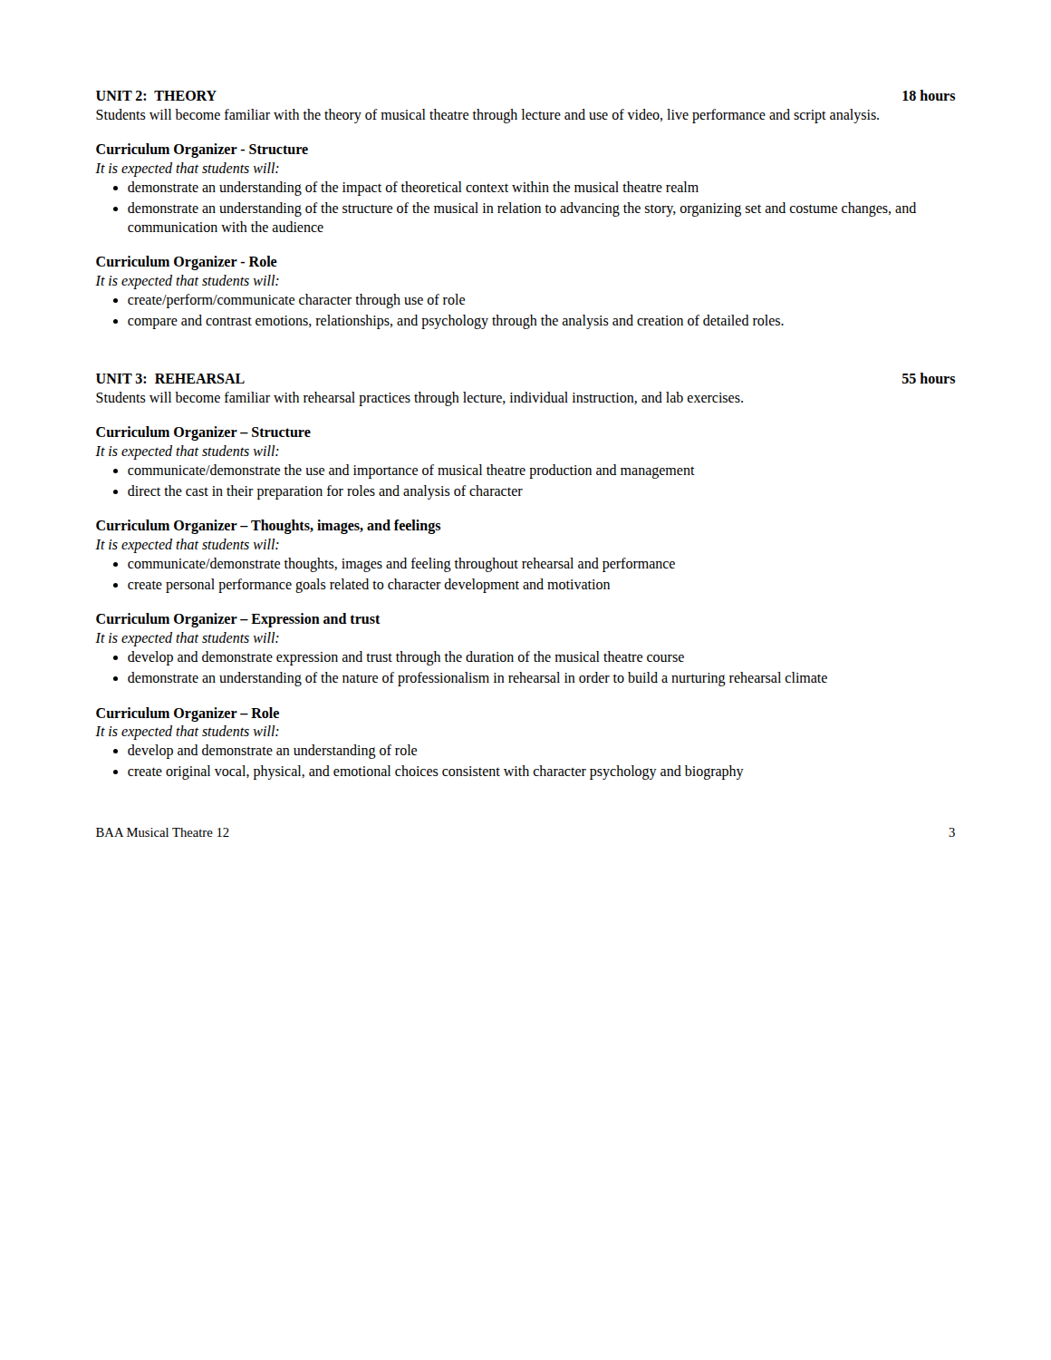UNIT 2: THEORY 18 hours
Students will become familiar with the theory of musical theatre through lecture and use of video, live performance and script analysis.
Curriculum Organizer - Structure
It is expected that students will:
demonstrate an understanding of the impact of theoretical context within the musical theatre realm
demonstrate an understanding of the structure of the musical in relation to advancing the story, organizing set and costume changes, and communication with the audience
Curriculum Organizer - Role
It is expected that students will:
create/perform/communicate character through use of role
compare and contrast emotions, relationships, and psychology through the analysis and creation of detailed roles.
UNIT 3: REHEARSAL 55 hours
Students will become familiar with rehearsal practices through lecture, individual instruction, and lab exercises.
Curriculum Organizer – Structure
It is expected that students will:
communicate/demonstrate the use and importance of musical theatre production and management
direct the cast in their preparation for roles and analysis of character
Curriculum Organizer – Thoughts, images, and feelings
It is expected that students will:
communicate/demonstrate thoughts, images and feeling throughout rehearsal and performance
create personal performance goals related to character development and motivation
Curriculum Organizer – Expression and trust
It is expected that students will:
develop and demonstrate expression and trust through the duration of the musical theatre course
demonstrate an understanding of the nature of professionalism in rehearsal in order to build a nurturing rehearsal climate
Curriculum Organizer – Role
It is expected that students will:
develop and demonstrate an understanding of role
create original vocal, physical, and emotional choices consistent with character psychology and biography
BAA Musical Theatre 12 3